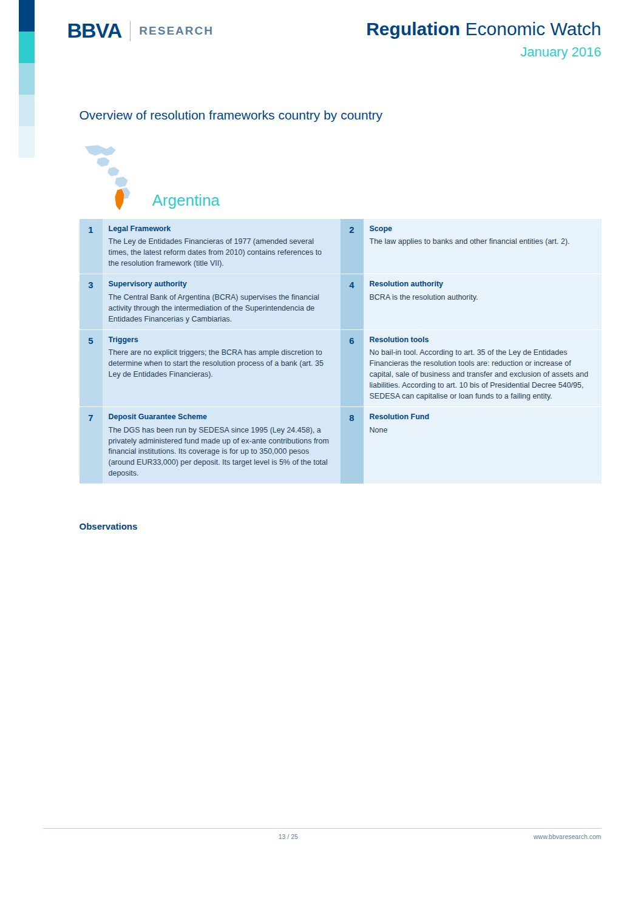BBVA
RESEARCH
Regulation Economic Watch
January 2016
Overview of resolution frameworks country by country
Argentina
| 1 | Legal Framework The Ley de Entidades Financieras of 1977 (amended several times, the latest reform dates from 2010) contains references to the resolution framework (title VII). | 2 | Scope The law applies to banks and other financial entities (art. 2). |
| 3 | Supervisory authority The Central Bank of Argentina (BCRA) supervises the financial activity through the intermediation of the Superintendencia de Entidades Financerias y Cambiarias. | 4 | Resolution authority BCRA is the resolution authority. |
| 5 | Triggers There are no explicit triggers; the BCRA has ample discretion to determine when to start the resolution process of a bank (art. 35 Ley de Entidades Financieras). | 6 | Resolution tools No bail-in tool. According to art. 35 of the Ley de Entidades Financieras the resolution tools are: reduction or increase of capital, sale of business and transfer and exclusion of assets and liabilities. According to art. 10 bis of Presidential Decree 540/95, SEDESA can capitalise or loan funds to a failing entity. |
| 7 | Deposit Guarantee Scheme The DGS has been run by SEDESA since 1995 (Ley 24.458), a privately administered fund made up of ex-ante contributions from financial institutions. Its coverage is for up to 350,000 pesos (around EUR33,000) per deposit. Its target level is 5% of the total deposits. | 8 | Resolution Fund None |
Observations
13 / 25 www.bbvaresearch.com